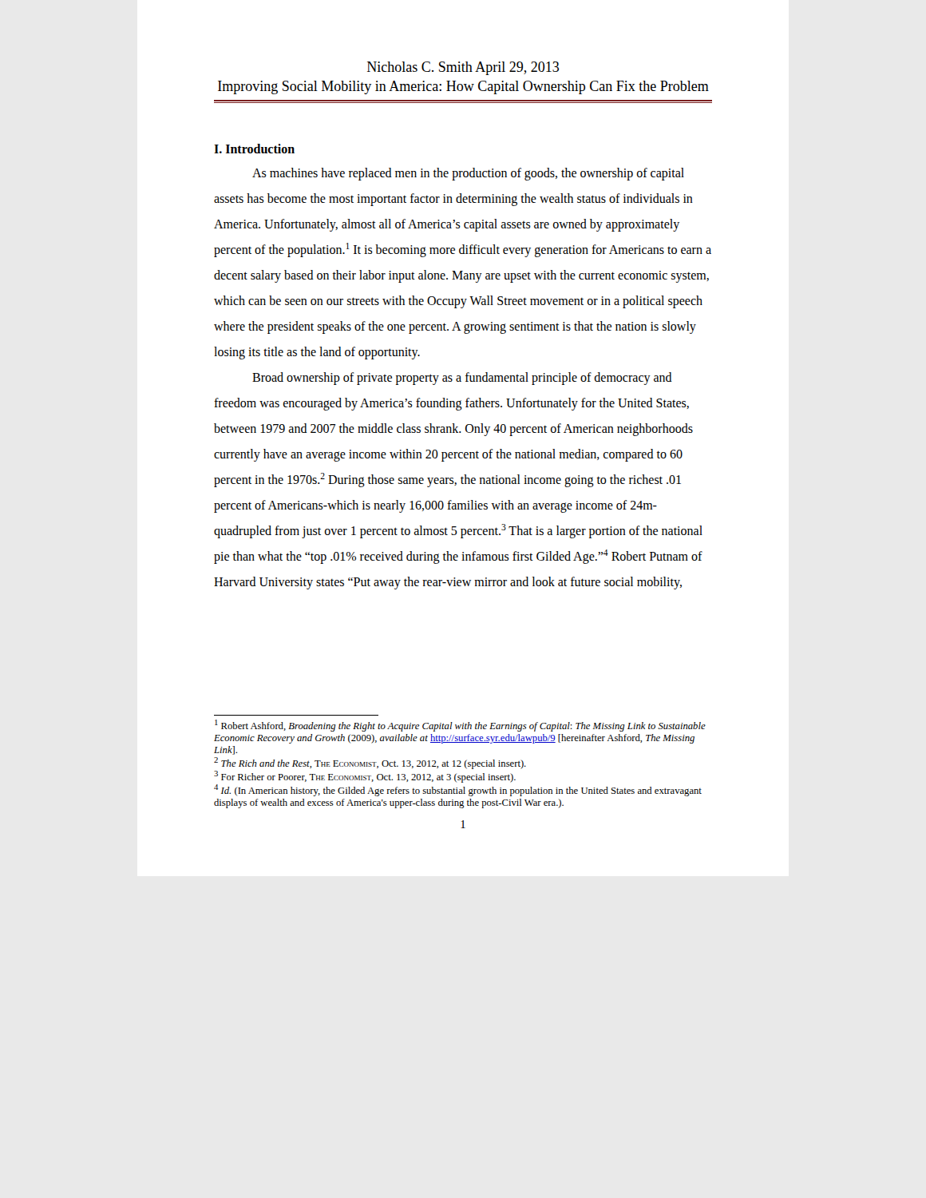Nicholas C. Smith April 29, 2013 Improving Social Mobility in America: How Capital Ownership Can Fix the Problem
I. Introduction
As machines have replaced men in the production of goods, the ownership of capital assets has become the most important factor in determining the wealth status of individuals in America. Unfortunately, almost all of America’s capital assets are owned by approximately percent of the population.1 It is becoming more difficult every generation for Americans to earn a decent salary based on their labor input alone. Many are upset with the current economic system, which can be seen on our streets with the Occupy Wall Street movement or in a political speech where the president speaks of the one percent. A growing sentiment is that the nation is slowly losing its title as the land of opportunity.
Broad ownership of private property as a fundamental principle of democracy and freedom was encouraged by America’s founding fathers. Unfortunately for the United States, between 1979 and 2007 the middle class shrank. Only 40 percent of American neighborhoods currently have an average income within 20 percent of the national median, compared to 60 percent in the 1970s.2 During those same years, the national income going to the richest .01 percent of Americans-which is nearly 16,000 families with an average income of 24m-quadrupled from just over 1 percent to almost 5 percent.3 That is a larger portion of the national pie than what the “top .01% received during the infamous first Gilded Age.”4 Robert Putnam of Harvard University states “Put away the rear-view mirror and look at future social mobility,
1 Robert Ashford, Broadening the Right to Acquire Capital with the Earnings of Capital: The Missing Link to Sustainable Economic Recovery and Growth (2009), available at http://surface.syr.edu/lawpub/9 [hereinafter Ashford, The Missing Link].
2 The Rich and the Rest, The Economist, Oct. 13, 2012, at 12 (special insert).
3 For Richer or Poorer, The Economist, Oct. 13, 2012, at 3 (special insert).
4 Id. (In American history, the Gilded Age refers to substantial growth in population in the United States and extravagant displays of wealth and excess of America's upper-class during the post-Civil War era.).
1